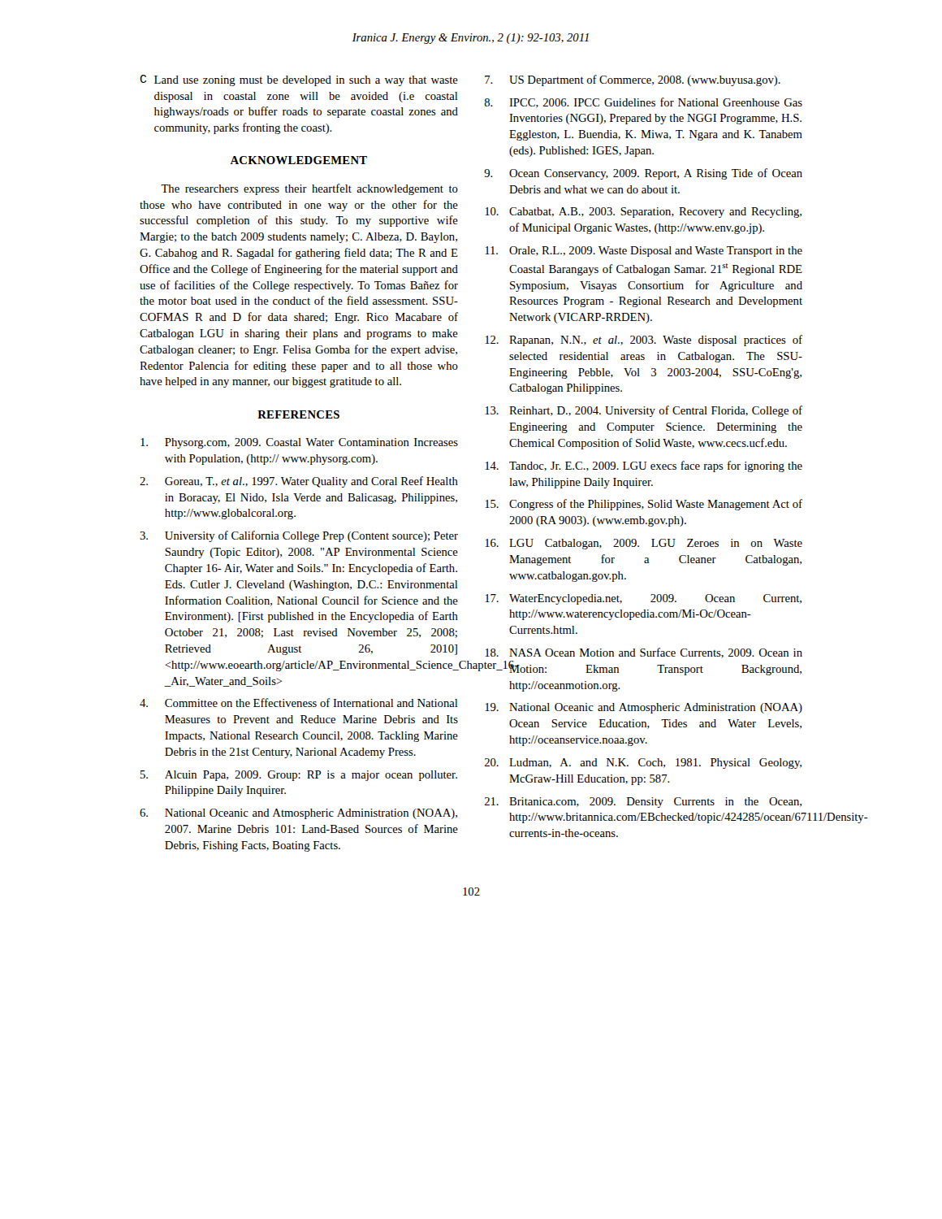Iranica J. Energy & Environ., 2 (1): 92-103, 2011
C Land use zoning must be developed in such a way that waste disposal in coastal zone will be avoided (i.e coastal highways/roads or buffer roads to separate coastal zones and community, parks fronting the coast).
ACKNOWLEDGEMENT
The researchers express their heartfelt acknowledgement to those who have contributed in one way or the other for the successful completion of this study. To my supportive wife Margie; to the batch 2009 students namely; C. Albeza, D. Baylon, G. Cabahog and R. Sagadal for gathering field data; The R and E Office and the College of Engineering for the material support and use of facilities of the College respectively. To Tomas Bañez for the motor boat used in the conduct of the field assessment. SSU-COFMAS R and D for data shared; Engr. Rico Macabare of Catbalogan LGU in sharing their plans and programs to make Catbalogan cleaner; to Engr. Felisa Gomba for the expert advise, Redentor Palencia for editing these paper and to all those who have helped in any manner, our biggest gratitude to all.
REFERENCES
Physorg.com, 2009. Coastal Water Contamination Increases with Population, (http:// www.physorg.com).
Goreau, T., et al., 1997. Water Quality and Coral Reef Health in Boracay, El Nido, Isla Verde and Balicasag, Philippines, http://www.globalcoral.org.
University of California College Prep (Content source); Peter Saundry (Topic Editor), 2008. "AP Environmental Science Chapter 16- Air, Water and Soils." In: Encyclopedia of Earth. Eds. Cutler J. Cleveland (Washington, D.C.: Environmental Information Coalition, National Council for Science and the Environment). [First published in the Encyclopedia of Earth October 21, 2008; Last revised November 25, 2008; Retrieved August 26, 2010]<http://www.eoearth.org/article/AP_Environmental_Science_Chapter_16-_Air,_Water_and_Soils>
Committee on the Effectiveness of International and National Measures to Prevent and Reduce Marine Debris and Its Impacts, National Research Council, 2008. Tackling Marine Debris in the 21st Century, Narional Academy Press.
Alcuin Papa, 2009. Group: RP is a major ocean polluter. Philippine Daily Inquirer.
National Oceanic and Atmospheric Administration (NOAA), 2007. Marine Debris 101: Land-Based Sources of Marine Debris, Fishing Facts, Boating Facts.
US Department of Commerce, 2008. (www.buyusa.gov).
IPCC, 2006. IPCC Guidelines for National Greenhouse Gas Inventories (NGGI), Prepared by the NGGI Programme, H.S. Eggleston, L. Buendia, K. Miwa, T. Ngara and K. Tanabem (eds). Published: IGES, Japan.
Ocean Conservancy, 2009. Report, A Rising Tide of Ocean Debris and what we can do about it.
Cabatbat, A.B., 2003. Separation, Recovery and Recycling, of Municipal Organic Wastes, (http://www.env.go.jp).
Orale, R.L., 2009. Waste Disposal and Waste Transport in the Coastal Barangays of Catbalogan Samar. 21st Regional RDE Symposium, Visayas Consortium for Agriculture and Resources Program - Regional Research and Development Network (VICARP-RRDEN).
Rapanan, N.N., et al., 2003. Waste disposal practices of selected residential areas in Catbalogan. The SSU-Engineering Pebble, Vol 3 2003-2004, SSU-CoEng'g, Catbalogan Philippines.
Reinhart, D., 2004. University of Central Florida, College of Engineering and Computer Science. Determining the Chemical Composition of Solid Waste, www.cecs.ucf.edu.
Tandoc, Jr. E.C., 2009. LGU execs face raps for ignoring the law, Philippine Daily Inquirer.
Congress of the Philippines, Solid Waste Management Act of 2000 (RA 9003). (www.emb.gov.ph).
LGU Catbalogan, 2009. LGU Zeroes in on Waste Management for a Cleaner Catbalogan, www.catbalogan.gov.ph.
WaterEncyclopedia.net, 2009. Ocean Current, http://www.waterencyclopedia.com/Mi-Oc/Ocean-Currents.html.
NASA Ocean Motion and Surface Currents, 2009. Ocean in Motion: Ekman Transport Background, http://oceanmotion.org.
National Oceanic and Atmospheric Administration (NOAA) Ocean Service Education, Tides and Water Levels, http://oceanservice.noaa.gov.
Ludman, A. and N.K. Coch, 1981. Physical Geology, McGraw-Hill Education, pp: 587.
Britanica.com, 2009. Density Currents in the Ocean, http://www.britannica.com/EBchecked/topic/424285/ocean/67111/Density-currents-in-the-oceans.
102